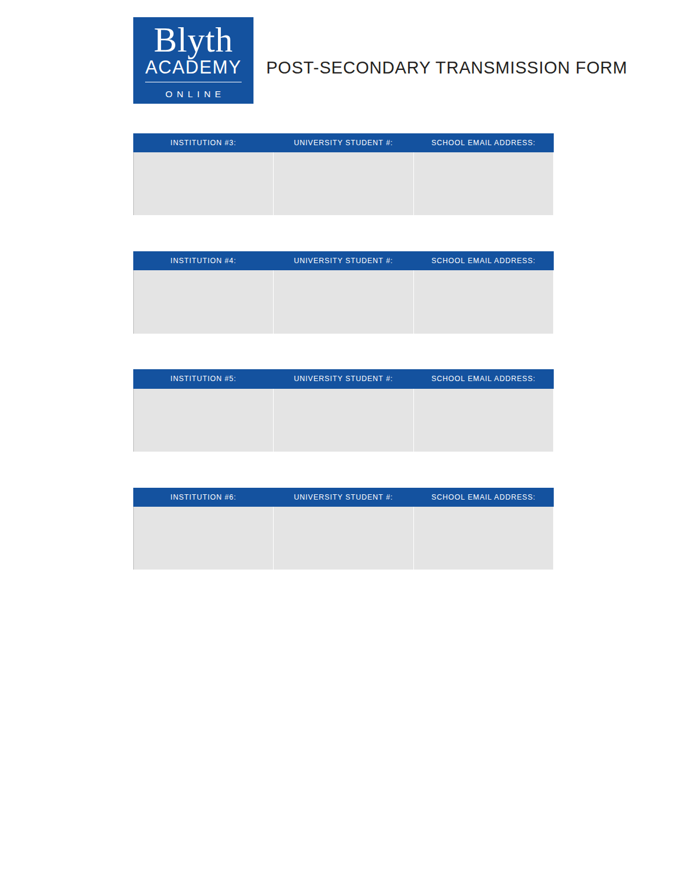Blyth
ACADEMY
ONLINE
POST-SECONDARY TRANSMISSION FORM
| INSTITUTION #3: | UNIVERSITY STUDENT #: | SCHOOL EMAIL ADDRESS: |
| --- | --- | --- |
| INSTITUTION #4: | UNIVERSITY STUDENT #: | SCHOOL EMAIL ADDRESS: |
| --- | --- | --- |
| INSTITUTION #5: | UNIVERSITY STUDENT #: | SCHOOL EMAIL ADDRESS: |
| --- | --- | --- |
| INSTITUTION #6: | UNIVERSITY STUDENT #: | SCHOOL EMAIL ADDRESS: |
| --- | --- | --- |